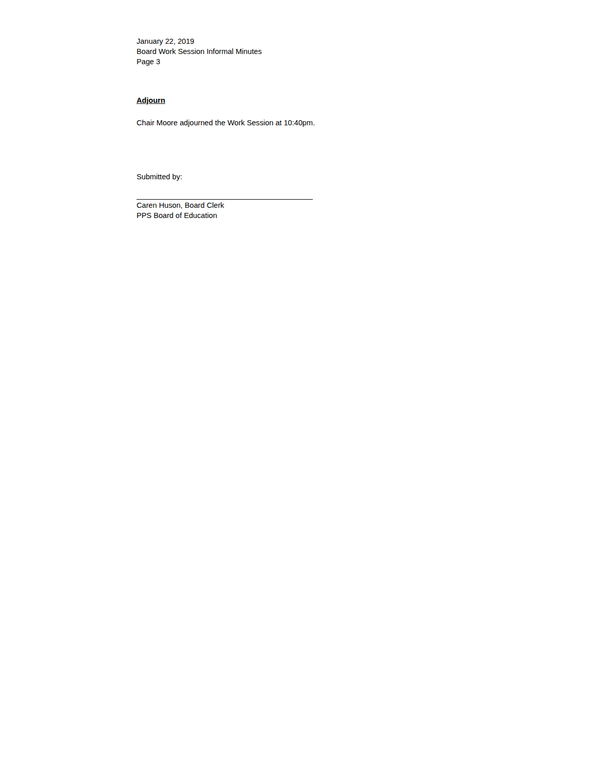January 22, 2019
Board Work Session Informal Minutes
Page 3
Adjourn
Chair Moore adjourned the Work Session at 10:40pm.
Submitted by:
Caren Huson, Board Clerk
PPS Board of Education